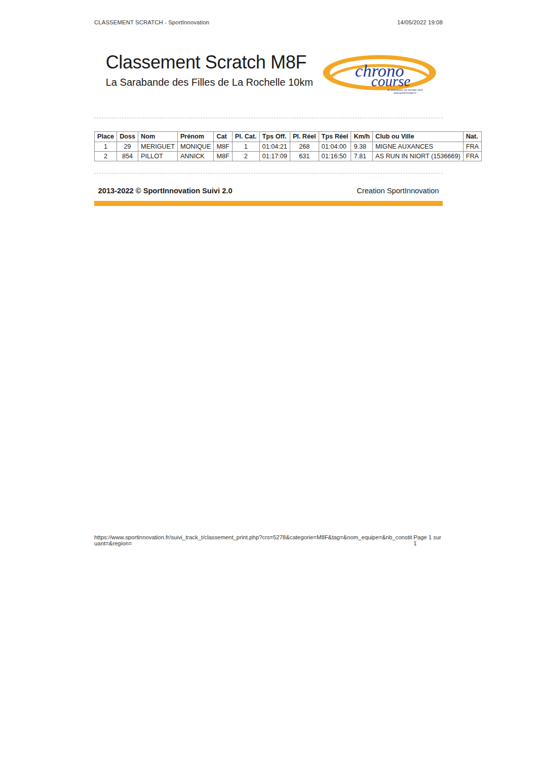CLASSEMENT SCRATCH - SportInnovation 14/05/2022 19:08
Classement Scratch M8F
La Sarabande des Filles de La Rochelle 10km
Chrono Course chrono course la précision en temps réel www.sportinnovation.fr
| Place | Doss | Nom | Prénom | Cat | Pl. Cat. | Tps Off. | Pl. Réel | Tps Réel | Km/h | Club ou Ville | Nat. |
| --- | --- | --- | --- | --- | --- | --- | --- | --- | --- | --- | --- |
| 1 | 29 | MERIGUET | MONIQUE | M8F | 1 | 01:04:21 | 268 | 01:04:00 | 9.38 | MIGNE AUXANCES | FRA |
| 2 | 854 | PILLOT | ANNICK | M8F | 2 | 01:17:09 | 631 | 01:16:50 | 7.81 | AS RUN IN NIORT (1536669) | FRA |
2013-2022 © SportInnovation Suivi 2.0 Creation SportInnovation
https://www.sportinnovation.fr/suivi_track_t/classement_print.php?crs=5278&categorie=M8F&tag=&nom_equipe=&nb_constituant=&region= Page 1 sur 1